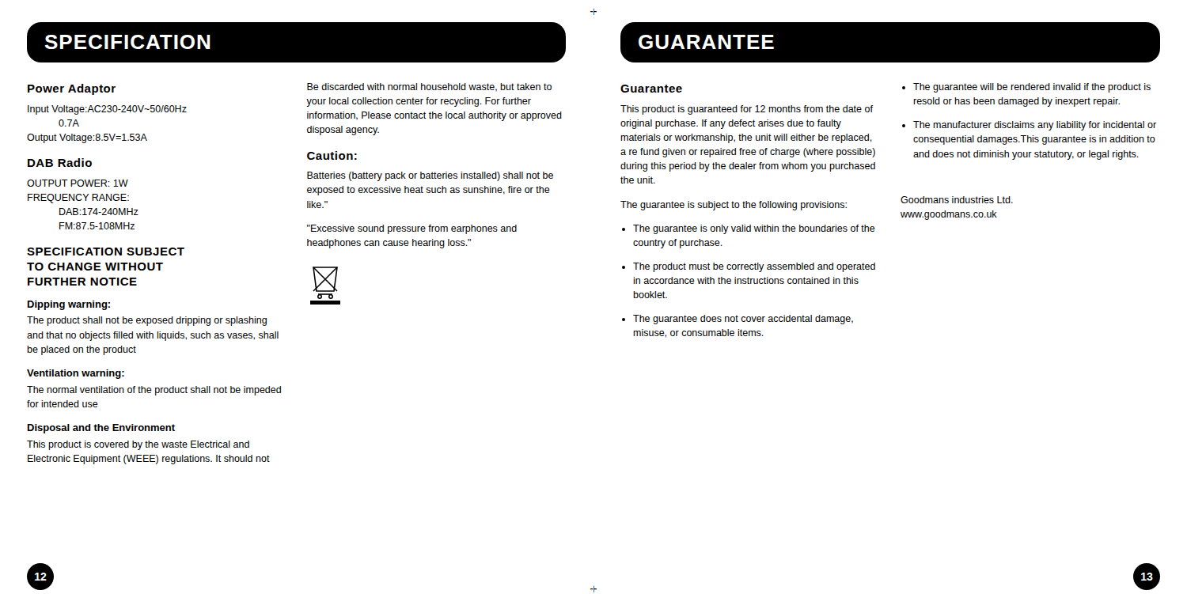+
+
SPECIFICATION
Power Adaptor
Input Voltage:AC230-240V~50/60Hz
0.7A
Output Voltage:8.5V=1.53A
DAB Radio
OUTPUT POWER: 1W
FREQUENCY RANGE:
DAB:174-240MHz
FM:87.5-108MHz
SPECIFICATION SUBJECT
TO CHANGE WITHOUT
FURTHER NOTICE
Dipping warning:
The product shall not be exposed dripping or splashing and that no objects filled with liquids, such as vases, shall be placed on the product
Ventilation warning:
The normal ventilation of the product shall not be impeded for intended use
Disposal and the Environment
This product is covered by the waste Electrical and Electronic Equipment (WEEE) regulations. It should not
Be discarded with normal household waste, but taken to your local collection center for recycling. For further information, Please contact the local authority or approved disposal agency.
Caution:
Batteries (battery pack or batteries installed) shall not be exposed to excessive heat such as sunshine, fire or the like."
"Excessive sound pressure from earphones and headphones can cause hearing loss."
12
GUARANTEE
Guarantee
This product is guaranteed for 12 months from the date of original purchase. If any defect arises due to faulty materials or workmanship, the unit will either be replaced, a re fund given or repaired free of charge (where possible) during this period by the dealer from whom you purchased the unit.
The guarantee is subject to the following provisions:
The guarantee is only valid within the boundaries of the country of purchase.
The product must be correctly assembled and operated in accordance with the instructions contained in this booklet.
The guarantee does not cover accidental damage, misuse, or consumable items.
The guarantee will be rendered invalid if the product is resold or has been damaged by inexpert repair.
The manufacturer disclaims any liability for incidental or consequential damages.This guarantee is in addition to and does not diminish your statutory, or legal rights.
Goodmans industries Ltd.
www.goodmans.co.uk
13